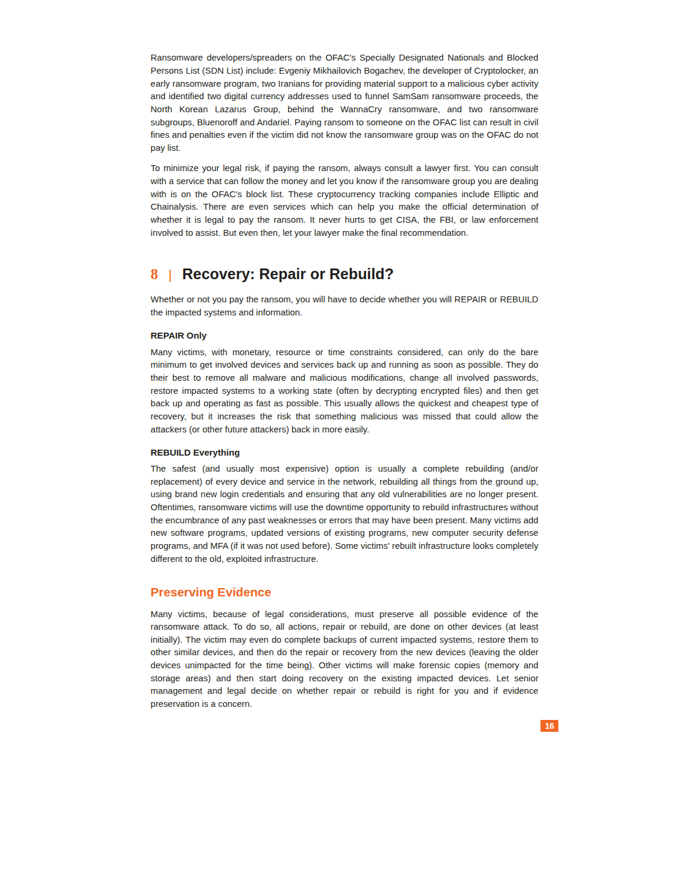Ransomware developers/spreaders on the OFAC's Specially Designated Nationals and Blocked Persons List (SDN List) include: Evgeniy Mikhailovich Bogachev, the developer of Cryptolocker, an early ransomware program, two Iranians for providing material support to a malicious cyber activity and identified two digital currency addresses used to funnel SamSam ransomware proceeds, the North Korean Lazarus Group, behind the WannaCry ransomware, and two ransomware subgroups, Bluenoroff and Andariel. Paying ransom to someone on the OFAC list can result in civil fines and penalties even if the victim did not know the ransomware group was on the OFAC do not pay list.
To minimize your legal risk, if paying the ransom, always consult a lawyer first. You can consult with a service that can follow the money and let you know if the ransomware group you are dealing with is on the OFAC's block list. These cryptocurrency tracking companies include Elliptic and Chainalysis. There are even services which can help you make the official determination of whether it is legal to pay the ransom. It never hurts to get CISA, the FBI, or law enforcement involved to assist. But even then, let your lawyer make the final recommendation.
8|Recovery: Repair or Rebuild?
Whether or not you pay the ransom, you will have to decide whether you will REPAIR or REBUILD the impacted systems and information.
REPAIR Only
Many victims, with monetary, resource or time constraints considered, can only do the bare minimum to get involved devices and services back up and running as soon as possible. They do their best to remove all malware and malicious modifications, change all involved passwords, restore impacted systems to a working state (often by decrypting encrypted files) and then get back up and operating as fast as possible. This usually allows the quickest and cheapest type of recovery, but it increases the risk that something malicious was missed that could allow the attackers (or other future attackers) back in more easily.
REBUILD Everything
The safest (and usually most expensive) option is usually a complete rebuilding (and/or replacement) of every device and service in the network, rebuilding all things from the ground up, using brand new login credentials and ensuring that any old vulnerabilities are no longer present. Oftentimes, ransomware victims will use the downtime opportunity to rebuild infrastructures without the encumbrance of any past weaknesses or errors that may have been present. Many victims add new software programs, updated versions of existing programs, new computer security defense programs, and MFA (if it was not used before). Some victims' rebuilt infrastructure looks completely different to the old, exploited infrastructure.
Preserving Evidence
Many victims, because of legal considerations, must preserve all possible evidence of the ransomware attack. To do so, all actions, repair or rebuild, are done on other devices (at least initially). The victim may even do complete backups of current impacted systems, restore them to other similar devices, and then do the repair or recovery from the new devices (leaving the older devices unimpacted for the time being). Other victims will make forensic copies (memory and storage areas) and then start doing recovery on the existing impacted devices. Let senior management and legal decide on whether repair or rebuild is right for you and if evidence preservation is a concern.
16